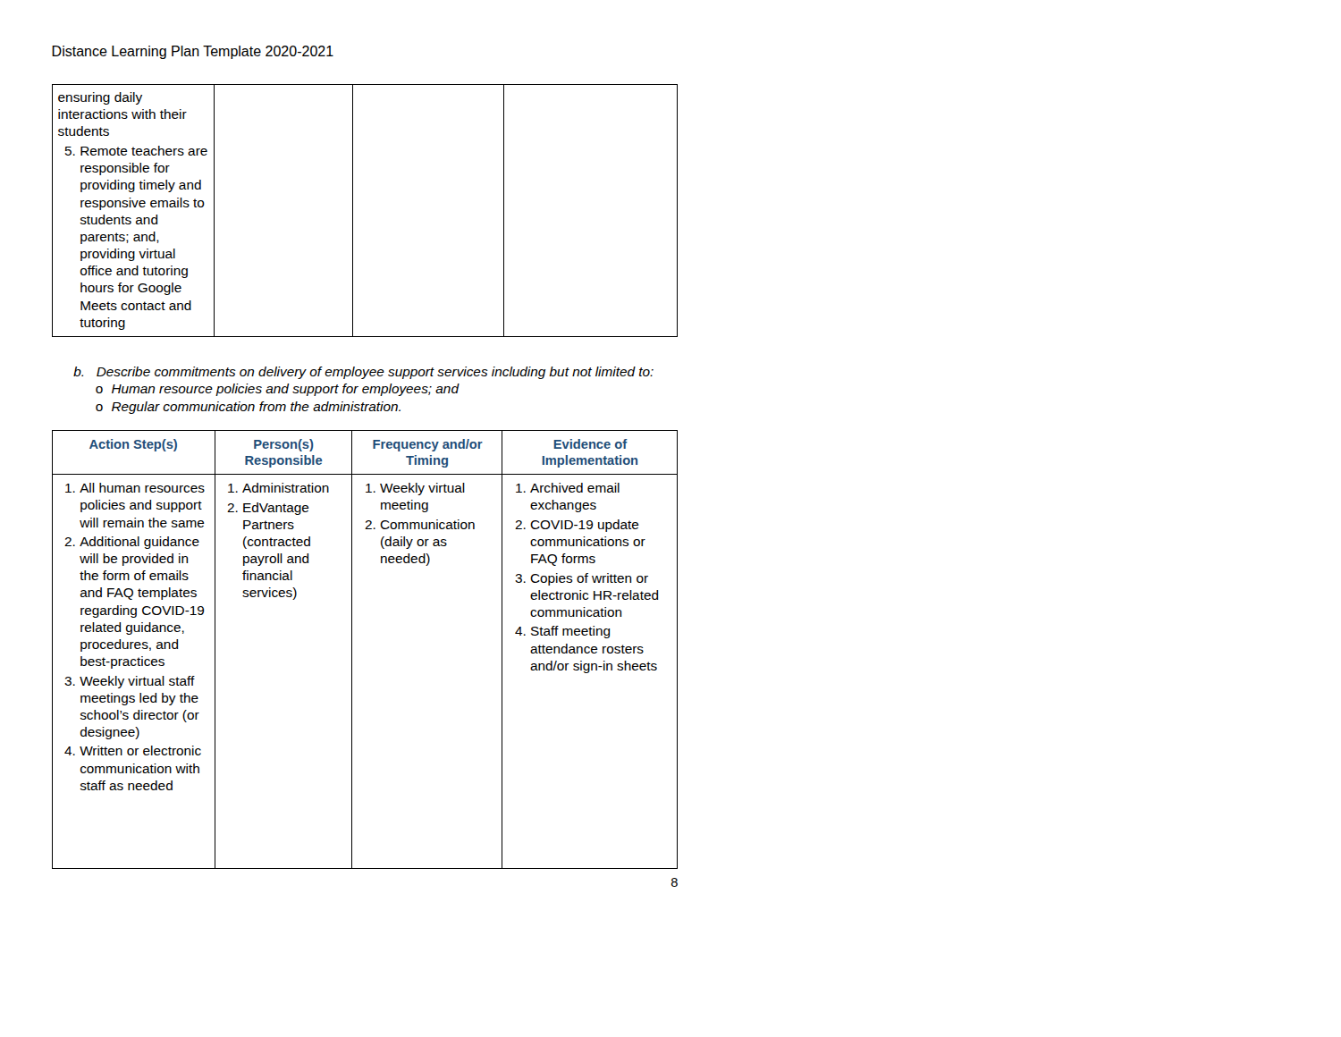Distance Learning Plan Template 2020-2021
| ensuring daily interactions with their students Remote teachers are responsible for providing timely and responsive emails to students and parents; and, providing virtual office and tutoring hours for Google Meets contact and tutoring | | | |
b. Describe commitments on delivery of employee support services including but not limited to:
oHuman resource policies and support for employees; and
oRegular communication from the administration.
| Action Step(s) | Person(s) Responsible | Frequency and/or Timing | Evidence of Implementation |
| --- | --- | --- | --- |
| All human resources policies and support will remain the same Additional guidance will be provided in the form of emails and FAQ templates regarding COVID-19 related guidance, procedures, and best-practices Weekly virtual staff meetings led by the school’s director (or designee) Written or electronic communication with staff as needed | Administration EdVantage Partners (contracted payroll and financial services) | Weekly virtual meeting Communication (daily or as needed) | Archived email exchanges COVID-19 update communications or FAQ forms Copies of written or electronic HR-related communication Staff meeting attendance rosters and/or sign-in sheets |
8